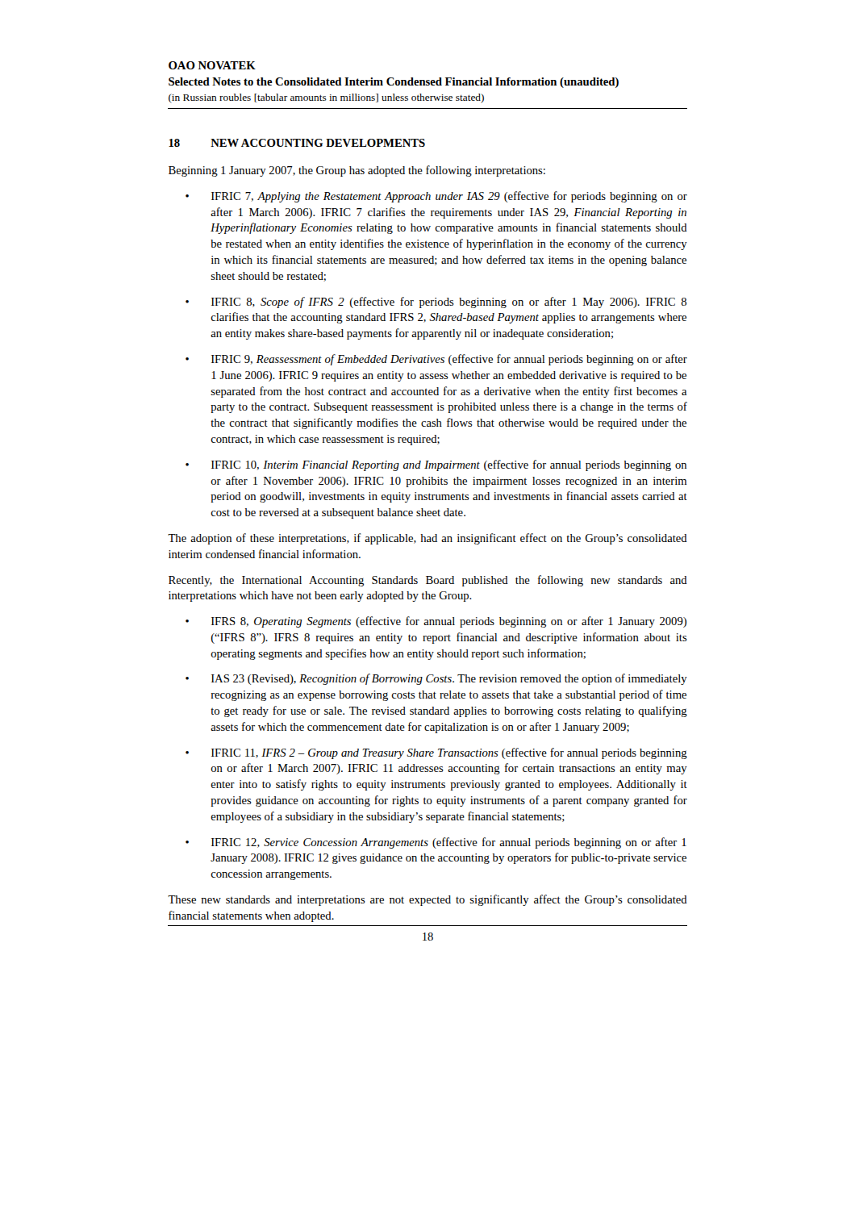OAO NOVATEK
Selected Notes to the Consolidated Interim Condensed Financial Information (unaudited)
(in Russian roubles [tabular amounts in millions] unless otherwise stated)
18 NEW ACCOUNTING DEVELOPMENTS
Beginning 1 January 2007, the Group has adopted the following interpretations:
IFRIC 7, Applying the Restatement Approach under IAS 29 (effective for periods beginning on or after 1 March 2006). IFRIC 7 clarifies the requirements under IAS 29, Financial Reporting in Hyperinflationary Economies relating to how comparative amounts in financial statements should be restated when an entity identifies the existence of hyperinflation in the economy of the currency in which its financial statements are measured; and how deferred tax items in the opening balance sheet should be restated;
IFRIC 8, Scope of IFRS 2 (effective for periods beginning on or after 1 May 2006). IFRIC 8 clarifies that the accounting standard IFRS 2, Shared-based Payment applies to arrangements where an entity makes share-based payments for apparently nil or inadequate consideration;
IFRIC 9, Reassessment of Embedded Derivatives (effective for annual periods beginning on or after 1 June 2006). IFRIC 9 requires an entity to assess whether an embedded derivative is required to be separated from the host contract and accounted for as a derivative when the entity first becomes a party to the contract. Subsequent reassessment is prohibited unless there is a change in the terms of the contract that significantly modifies the cash flows that otherwise would be required under the contract, in which case reassessment is required;
IFRIC 10, Interim Financial Reporting and Impairment (effective for annual periods beginning on or after 1 November 2006). IFRIC 10 prohibits the impairment losses recognized in an interim period on goodwill, investments in equity instruments and investments in financial assets carried at cost to be reversed at a subsequent balance sheet date.
The adoption of these interpretations, if applicable, had an insignificant effect on the Group’s consolidated interim condensed financial information.
Recently, the International Accounting Standards Board published the following new standards and interpretations which have not been early adopted by the Group.
IFRS 8, Operating Segments (effective for annual periods beginning on or after 1 January 2009) (“IFRS 8”). IFRS 8 requires an entity to report financial and descriptive information about its operating segments and specifies how an entity should report such information;
IAS 23 (Revised), Recognition of Borrowing Costs. The revision removed the option of immediately recognizing as an expense borrowing costs that relate to assets that take a substantial period of time to get ready for use or sale. The revised standard applies to borrowing costs relating to qualifying assets for which the commencement date for capitalization is on or after 1 January 2009;
IFRIC 11, IFRS 2 – Group and Treasury Share Transactions (effective for annual periods beginning on or after 1 March 2007). IFRIC 11 addresses accounting for certain transactions an entity may enter into to satisfy rights to equity instruments previously granted to employees. Additionally it provides guidance on accounting for rights to equity instruments of a parent company granted for employees of a subsidiary in the subsidiary’s separate financial statements;
IFRIC 12, Service Concession Arrangements (effective for annual periods beginning on or after 1 January 2008). IFRIC 12 gives guidance on the accounting by operators for public-to-private service concession arrangements.
These new standards and interpretations are not expected to significantly affect the Group’s consolidated financial statements when adopted.
18